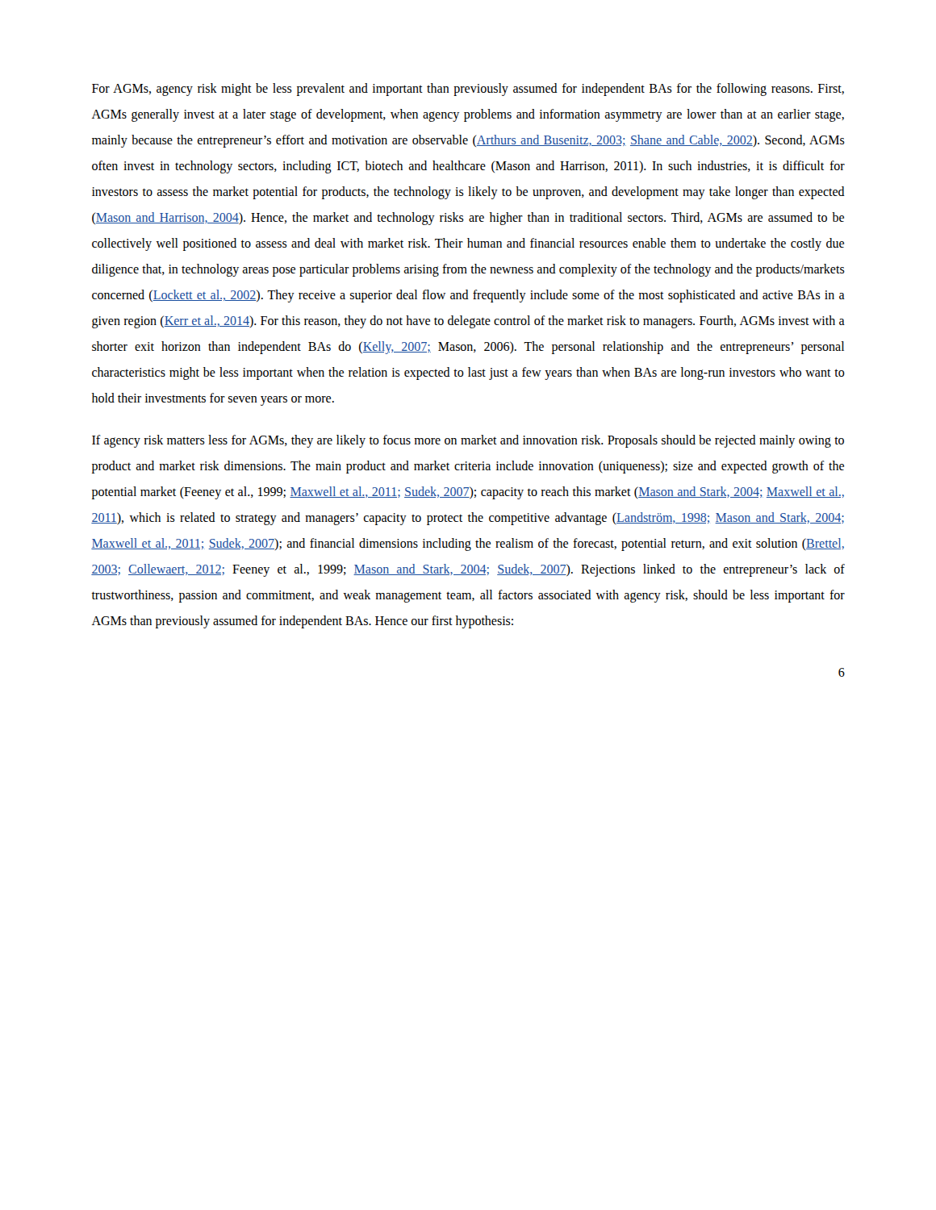For AGMs, agency risk might be less prevalent and important than previously assumed for independent BAs for the following reasons. First, AGMs generally invest at a later stage of development, when agency problems and information asymmetry are lower than at an earlier stage, mainly because the entrepreneur’s effort and motivation are observable (Arthurs and Busenitz, 2003; Shane and Cable, 2002). Second, AGMs often invest in technology sectors, including ICT, biotech and healthcare (Mason and Harrison, 2011). In such industries, it is difficult for investors to assess the market potential for products, the technology is likely to be unproven, and development may take longer than expected (Mason and Harrison, 2004). Hence, the market and technology risks are higher than in traditional sectors. Third, AGMs are assumed to be collectively well positioned to assess and deal with market risk. Their human and financial resources enable them to undertake the costly due diligence that, in technology areas pose particular problems arising from the newness and complexity of the technology and the products/markets concerned (Lockett et al., 2002). They receive a superior deal flow and frequently include some of the most sophisticated and active BAs in a given region (Kerr et al., 2014). For this reason, they do not have to delegate control of the market risk to managers. Fourth, AGMs invest with a shorter exit horizon than independent BAs do (Kelly, 2007; Mason, 2006). The personal relationship and the entrepreneurs’ personal characteristics might be less important when the relation is expected to last just a few years than when BAs are long-run investors who want to hold their investments for seven years or more.
If agency risk matters less for AGMs, they are likely to focus more on market and innovation risk. Proposals should be rejected mainly owing to product and market risk dimensions. The main product and market criteria include innovation (uniqueness); size and expected growth of the potential market (Feeney et al., 1999; Maxwell et al., 2011; Sudek, 2007); capacity to reach this market (Mason and Stark, 2004; Maxwell et al., 2011), which is related to strategy and managers’ capacity to protect the competitive advantage (Landström, 1998; Mason and Stark, 2004; Maxwell et al., 2011; Sudek, 2007); and financial dimensions including the realism of the forecast, potential return, and exit solution (Brettel, 2003; Collewaert, 2012; Feeney et al., 1999; Mason and Stark, 2004; Sudek, 2007). Rejections linked to the entrepreneur’s lack of trustworthiness, passion and commitment, and weak management team, all factors associated with agency risk, should be less important for AGMs than previously assumed for independent BAs. Hence our first hypothesis:
6